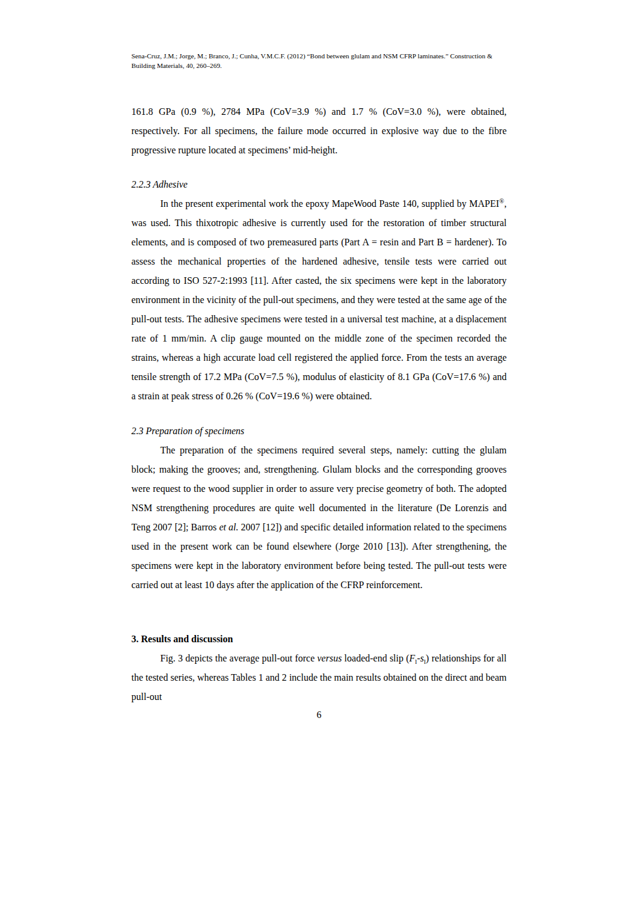Sena-Cruz, J.M.; Jorge, M.; Branco, J.; Cunha, V.M.C.F. (2012) “Bond between glulam and NSM CFRP laminates.” Construction & Building Materials, 40, 260–269.
161.8 GPa (0.9 %), 2784 MPa (CoV=3.9 %) and 1.7 % (CoV=3.0 %), were obtained, respectively. For all specimens, the failure mode occurred in explosive way due to the fibre progressive rupture located at specimens’ mid-height.
2.2.3 Adhesive
In the present experimental work the epoxy MapeWood Paste 140, supplied by MAPEI®, was used. This thixotropic adhesive is currently used for the restoration of timber structural elements, and is composed of two premeasured parts (Part A = resin and Part B = hardener). To assess the mechanical properties of the hardened adhesive, tensile tests were carried out according to ISO 527-2:1993 [11]. After casted, the six specimens were kept in the laboratory environment in the vicinity of the pull-out specimens, and they were tested at the same age of the pull-out tests. The adhesive specimens were tested in a universal test machine, at a displacement rate of 1 mm/min. A clip gauge mounted on the middle zone of the specimen recorded the strains, whereas a high accurate load cell registered the applied force. From the tests an average tensile strength of 17.2 MPa (CoV=7.5 %), modulus of elasticity of 8.1 GPa (CoV=17.6 %) and a strain at peak stress of 0.26 % (CoV=19.6 %) were obtained.
2.3 Preparation of specimens
The preparation of the specimens required several steps, namely: cutting the glulam block; making the grooves; and, strengthening. Glulam blocks and the corresponding grooves were request to the wood supplier in order to assure very precise geometry of both. The adopted NSM strengthening procedures are quite well documented in the literature (De Lorenzis and Teng 2007 [2]; Barros et al. 2007 [12]) and specific detailed information related to the specimens used in the present work can be found elsewhere (Jorge 2010 [13]). After strengthening, the specimens were kept in the laboratory environment before being tested. The pull-out tests were carried out at least 10 days after the application of the CFRP reinforcement.
3. Results and discussion
Fig. 3 depicts the average pull-out force versus loaded-end slip (Fl-sl) relationships for all the tested series, whereas Tables 1 and 2 include the main results obtained on the direct and beam pull-out
6